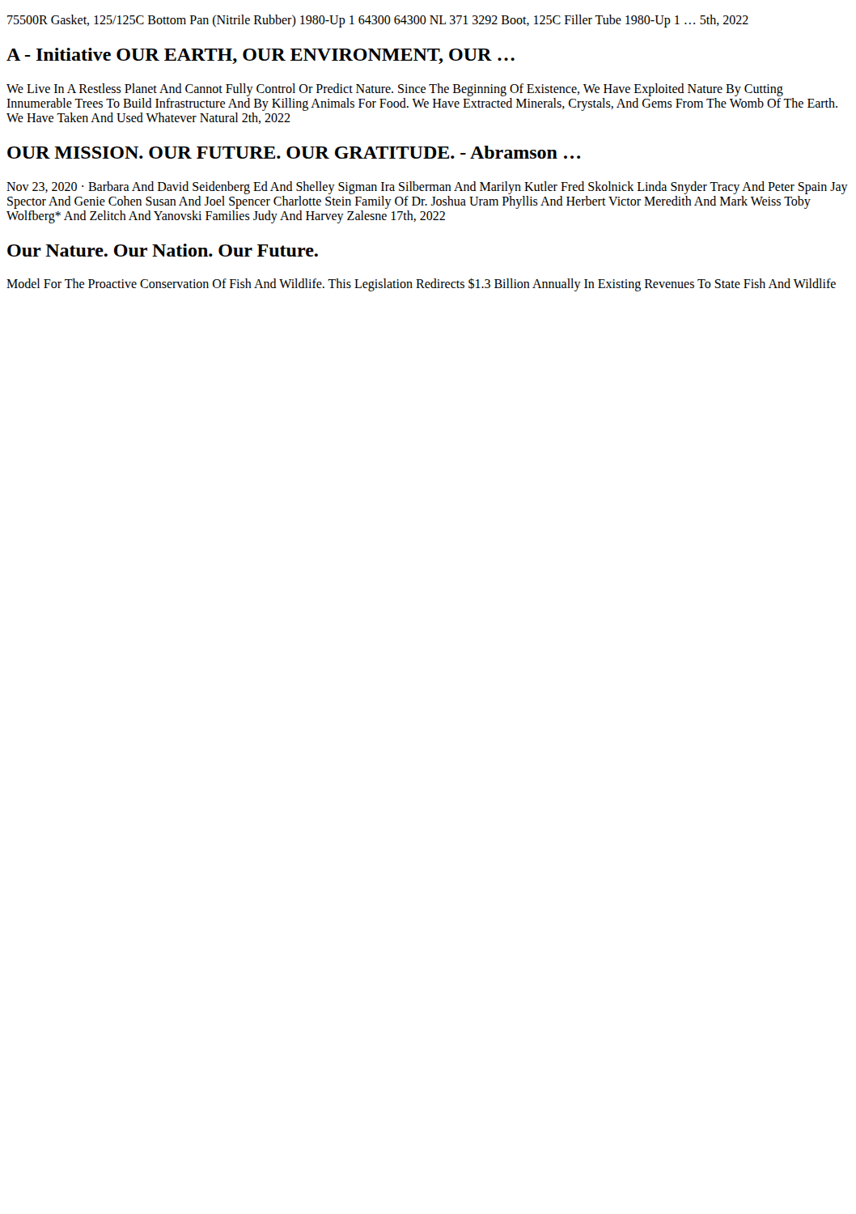75500R Gasket, 125/125C Bottom Pan (Nitrile Rubber) 1980-Up 1 64300 64300 NL 371 3292 Boot, 125C Filler Tube 1980-Up 1 … 5th, 2022
A - Initiative OUR EARTH, OUR ENVIRONMENT, OUR …
We Live In A Restless Planet And Cannot Fully Control Or Predict Nature. Since The Beginning Of Existence, We Have Exploited Nature By Cutting Innumerable Trees To Build Infrastructure And By Killing Animals For Food. We Have Extracted Minerals, Crystals, And Gems From The Womb Of The Earth. We Have Taken And Used Whatever Natural 2th, 2022
OUR MISSION. OUR FUTURE. OUR GRATITUDE. - Abramson …
Nov 23, 2020 · Barbara And David Seidenberg Ed And Shelley Sigman Ira Silberman And Marilyn Kutler Fred Skolnick Linda Snyder Tracy And Peter Spain Jay Spector And Genie Cohen Susan And Joel Spencer Charlotte Stein Family Of Dr. Joshua Uram Phyllis And Herbert Victor Meredith And Mark Weiss Toby Wolfberg* And Zelitch And Yanovski Families Judy And Harvey Zalesne 17th, 2022
Our Nature. Our Nation. Our Future.
Model For The Proactive Conservation Of Fish And Wildlife. This Legislation Redirects $1.3 Billion Annually In Existing Revenues To State Fish And Wildlife